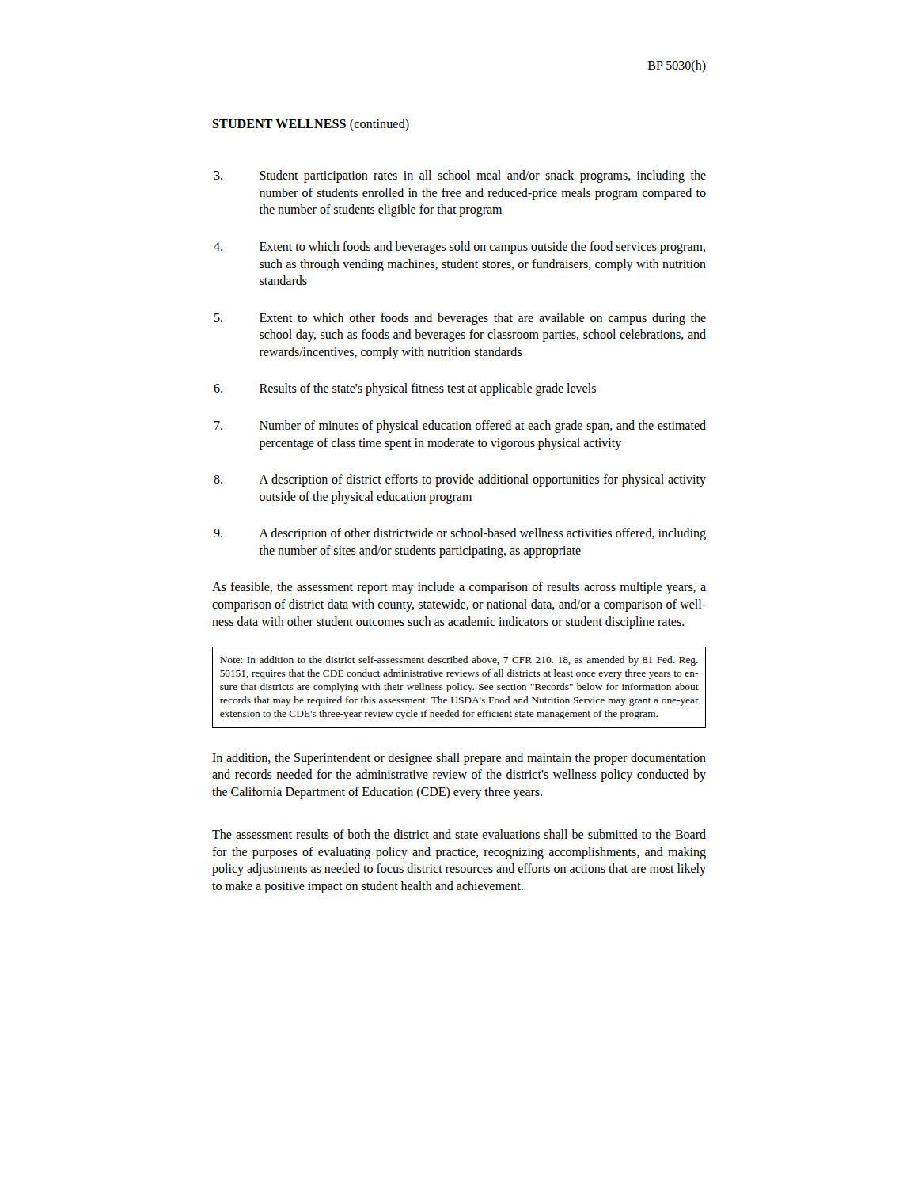BP 5030(h)
STUDENT WELLNESS (continued)
3. Student participation rates in all school meal and/or snack programs, including the number of students enrolled in the free and reduced-price meals program compared to the number of students eligible for that program
4. Extent to which foods and beverages sold on campus outside the food services program, such as through vending machines, student stores, or fundraisers, comply with nutrition standards
5. Extent to which other foods and beverages that are available on campus during the school day, such as foods and beverages for classroom parties, school celebrations, and rewards/incentives, comply with nutrition standards
6. Results of the state's physical fitness test at applicable grade levels
7. Number of minutes of physical education offered at each grade span, and the estimated percentage of class time spent in moderate to vigorous physical activity
8. A description of district efforts to provide additional opportunities for physical activity outside of the physical education program
9. A description of other districtwide or school-based wellness activities offered, including the number of sites and/or students participating, as appropriate
As feasible, the assessment report may include a comparison of results across multiple years, a comparison of district data with county, statewide, or national data, and/or a comparison of wellness data with other student outcomes such as academic indicators or student discipline rates.
Note: In addition to the district self-assessment described above, 7 CFR 210. 18, as amended by 81 Fed. Reg. 50151, requires that the CDE conduct administrative reviews of all districts at least once every three years to ensure that districts are complying with their wellness policy. See section "Records" below for information about records that may be required for this assessment. The USDA's Food and Nutrition Service may grant a one-year extension to the CDE's three-year review cycle if needed for efficient state management of the program.
In addition, the Superintendent or designee shall prepare and maintain the proper documentation and records needed for the administrative review of the district's wellness policy conducted by the California Department of Education (CDE) every three years.
The assessment results of both the district and state evaluations shall be submitted to the Board for the purposes of evaluating policy and practice, recognizing accomplishments, and making policy adjustments as needed to focus district resources and efforts on actions that are most likely to make a positive impact on student health and achievement.